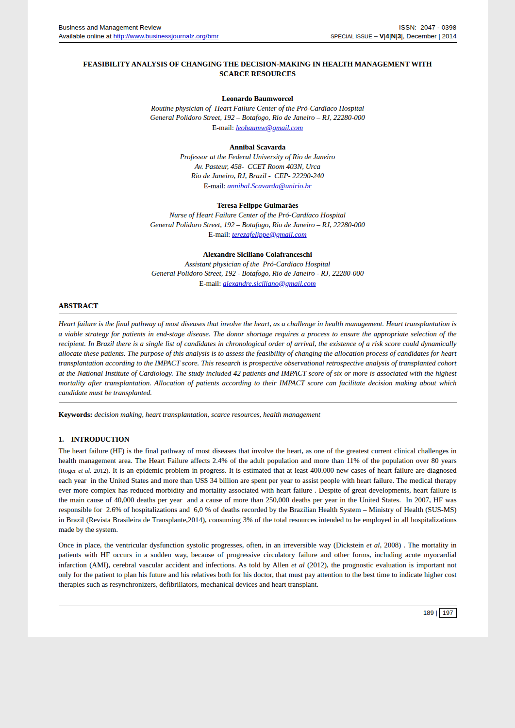Business and Management Review
Available online at http://www.businessjournalz.org/bmr
ISSN: 2047 - 0398
SPECIAL ISSUE – V|4|N|3|, December | 2014
Feasibility Analysis of Changing the Decision-Making in Health Management with Scarce Resources
Leonardo Baumworcel
Routine physician of Heart Failure Center of the Pró-Cardíaco Hospital
General Polidoro Street, 192 – Botafogo, Rio de Janeiro – RJ, 22280-000
E-mail: leobaumw@gmail.com
Annibal Scavarda
Professor at the Federal University of Rio de Janeiro
Av. Pasteur, 458- CCET Room 403N, Urca
Rio de Janeiro, RJ, Brazil - CEP- 22290-240
E-mail: annibal.Scavarda@unirio.br
Teresa Felippe Guimarães
Nurse of Heart Failure Center of the Pró-Cardíaco Hospital
General Polidoro Street, 192 – Botafogo, Rio de Janeiro – RJ, 22280-000
E-mail: terezafelippe@gmail.com
Alexandre Siciliano Colafranceschi
Assistant physician of the Pró-Cardiaco Hospital
General Polidoro Street, 192 - Botafogo, Rio de Janeiro - RJ, 22280-000
E-mail: alexandre.siciliano@gmail.com
ABSTRACT
Heart failure is the final pathway of most diseases that involve the heart, as a challenge in health management. Heart transplantation is a viable strategy for patients in end-stage disease. The donor shortage requires a process to ensure the appropriate selection of the recipient. In Brazil there is a single list of candidates in chronological order of arrival, the existence of a risk score could dynamically allocate these patients. The purpose of this analysis is to assess the feasibility of changing the allocation process of candidates for heart transplantation according to the IMPACT score. This research is prospective observational retrospective analysis of transplanted cohort at the National Institute of Cardiology. The study included 42 patients and IMPACT score of six or more is associated with the highest mortality after transplantation. Allocation of patients according to their IMPACT score can facilitate decision making about which candidate must be transplanted.
Keywords: decision making, heart transplantation, scarce resources, health management
1. INTRODUCTION
The heart failure (HF) is the final pathway of most diseases that involve the heart, as one of the greatest current clinical challenges in health management area. The Heart Failure affects 2.4% of the adult population and more than 11% of the population over 80 years (Roger et al. 2012). It is an epidemic problem in progress. It is estimated that at least 400.000 new cases of heart failure are diagnosed each year in the United States and more than US$ 34 billion are spent per year to assist people with heart failure. The medical therapy ever more complex has reduced morbidity and mortality associated with heart failure . Despite of great developments, heart failure is the main cause of 40,000 deaths per year and a cause of more than 250,000 deaths per year in the United States. In 2007, HF was responsible for 2.6% of hospitalizations and 6,0 % of deaths recorded by the Brazilian Health System – Ministry of Health (SUS-MS) in Brazil (Revista Brasileira de Transplante,2014), consuming 3% of the total resources intended to be employed in all hospitalizations made by the system.
Once in place, the ventricular dysfunction systolic progresses, often, in an irreversible way (Dickstein et al, 2008) . The mortality in patients with HF occurs in a sudden way, because of progressive circulatory failure and other forms, including acute myocardial infarction (AMI), cerebral vascular accident and infections. As told by Allen et al (2012), the prognostic evaluation is important not only for the patient to plan his future and his relatives both for his doctor, that must pay attention to the best time to indicate higher cost therapies such as resynchronizers, defibrillators, mechanical devices and heart transplant.
189 |197